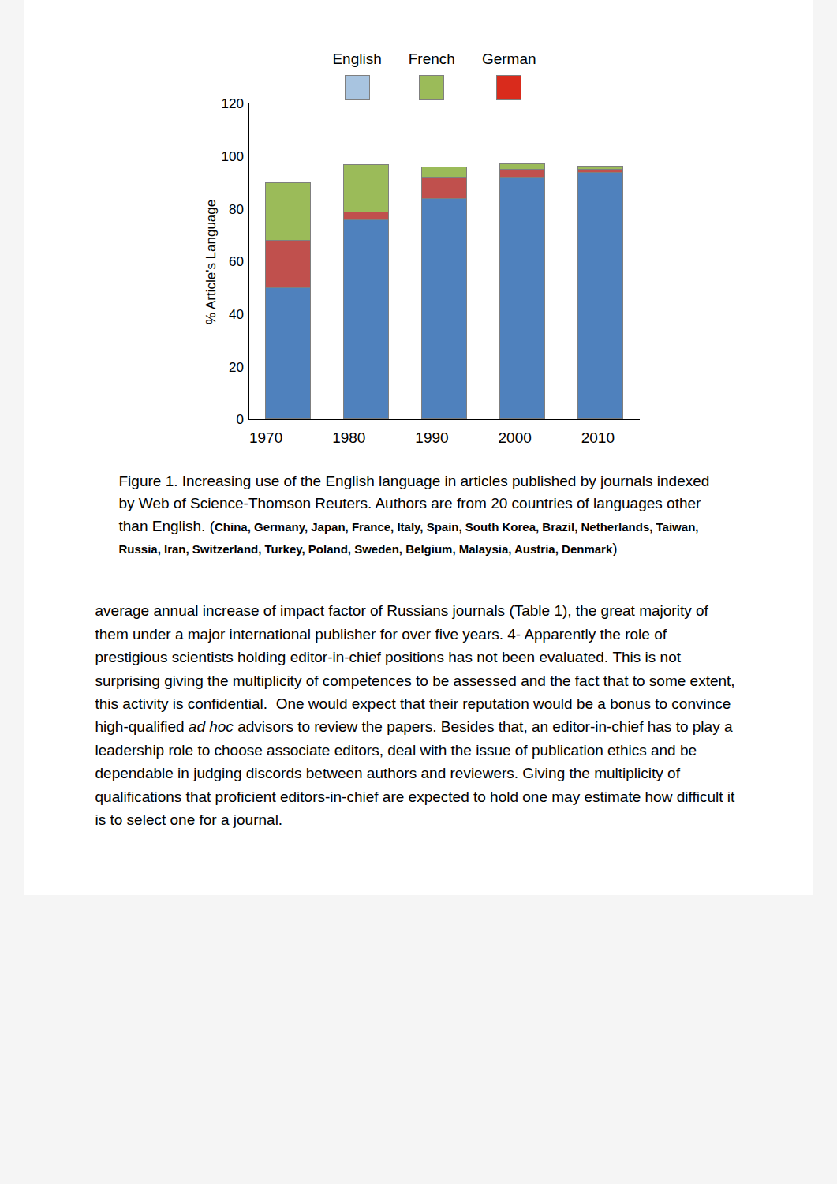English
French
German
% Article's Language
120 100 80 60 40 20 0
1970: blue 50, red 18, green 22 (total ~90)
1970 1980 1990 2000 2010
Figure 1. Increasing use of the English language in articles published by journals indexed by Web of Science-Thomson Reuters. Authors are from 20 countries of languages other than English. (China, Germany, Japan, France, Italy, Spain, South Korea, Brazil, Netherlands, Taiwan, Russia, Iran, Switzerland, Turkey, Poland, Sweden, Belgium, Malaysia, Austria, Denmark)
average annual increase of impact factor of Russians journals (Table 1), the great majority of them under a major international publisher for over five years. 4- Apparently the role of prestigious scientists holding editor-in-chief positions has not been evaluated. This is not surprising giving the multiplicity of competences to be assessed and the fact that to some extent, this activity is confidential. One would expect that their reputation would be a bonus to convince high-qualified ad hoc advisors to review the papers. Besides that, an editor-in-chief has to play a leadership role to choose associate editors, deal with the issue of publication ethics and be dependable in judging discords between authors and reviewers. Giving the multiplicity of qualifications that proficient editors-in-chief are expected to hold one may estimate how difficult it is to select one for a journal.